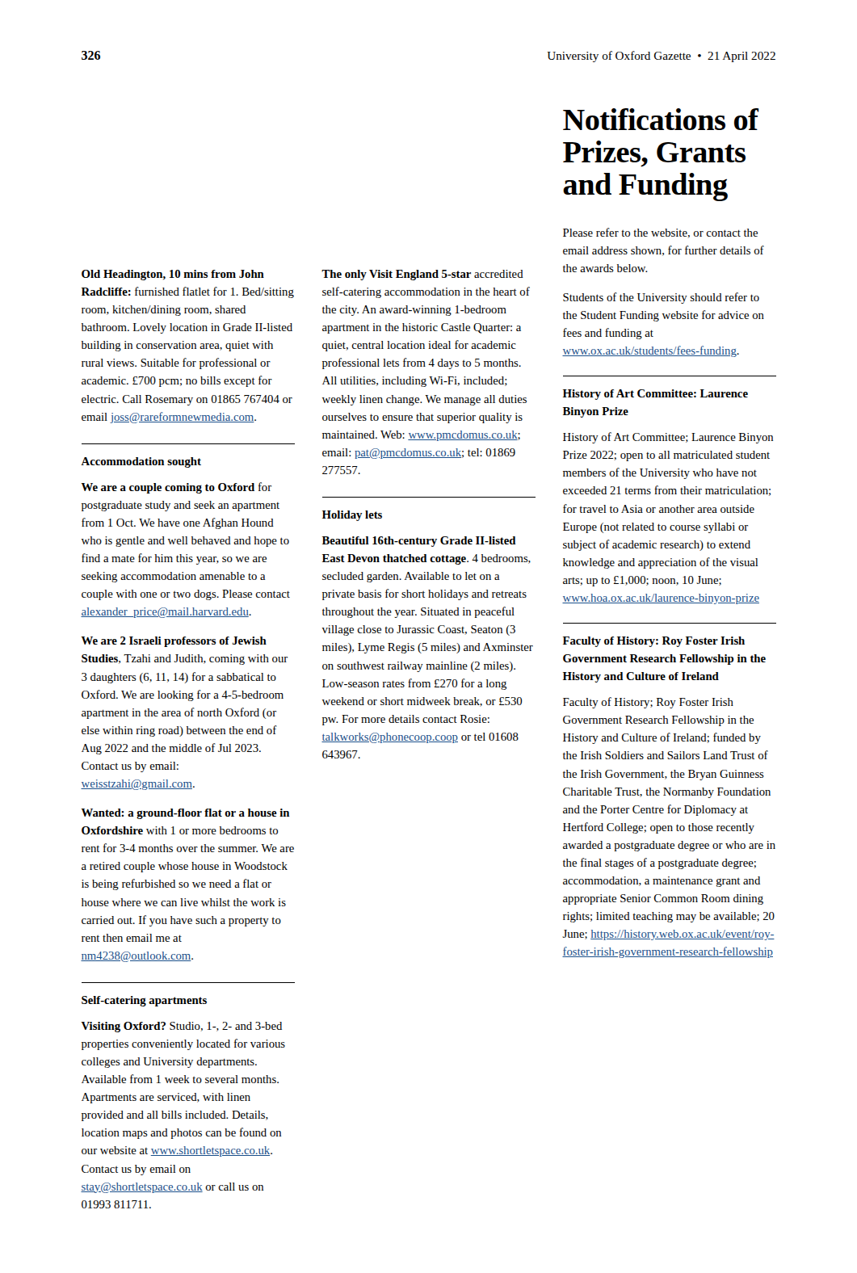326 University of Oxford Gazette • 21 April 2022
Old Headington, 10 mins from John Radcliffe: furnished flatlet for 1. Bed/sitting room, kitchen/dining room, shared bathroom. Lovely location in Grade II-listed building in conservation area, quiet with rural views. Suitable for professional or academic. £700 pcm; no bills except for electric. Call Rosemary on 01865 767404 or email joss@rareformnewmedia.com.
Accommodation sought
We are a couple coming to Oxford for postgraduate study and seek an apartment from 1 Oct. We have one Afghan Hound who is gentle and well behaved and hope to find a mate for him this year, so we are seeking accommodation amenable to a couple with one or two dogs. Please contact alexander_price@mail.harvard.edu.
We are 2 Israeli professors of Jewish Studies, Tzahi and Judith, coming with our 3 daughters (6, 11, 14) for a sabbatical to Oxford. We are looking for a 4-5-bedroom apartment in the area of north Oxford (or else within ring road) between the end of Aug 2022 and the middle of Jul 2023. Contact us by email: weisstzahi@gmail.com.
Wanted: a ground-floor flat or a house in Oxfordshire with 1 or more bedrooms to rent for 3-4 months over the summer. We are a retired couple whose house in Woodstock is being refurbished so we need a flat or house where we can live whilst the work is carried out. If you have such a property to rent then email me at nm4238@outlook.com.
Self-catering apartments
Visiting Oxford? Studio, 1-, 2- and 3-bed properties conveniently located for various colleges and University departments. Available from 1 week to several months. Apartments are serviced, with linen provided and all bills included. Details, location maps and photos can be found on our website at www.shortletspace.co.uk. Contact us by email on stay@shortletspace.co.uk or call us on 01993 811711.
The only Visit England 5-star accredited self-catering accommodation in the heart of the city. An award-winning 1-bedroom apartment in the historic Castle Quarter: a quiet, central location ideal for academic professional lets from 4 days to 5 months. All utilities, including Wi-Fi, included; weekly linen change. We manage all duties ourselves to ensure that superior quality is maintained. Web: www.pmcdomus.co.uk; email: pat@pmcdomus.co.uk; tel: 01869 277557.
Holiday lets
Beautiful 16th-century Grade II-listed East Devon thatched cottage. 4 bedrooms, secluded garden. Available to let on a private basis for short holidays and retreats throughout the year. Situated in peaceful village close to Jurassic Coast, Seaton (3 miles), Lyme Regis (5 miles) and Axminster on southwest railway mainline (2 miles). Low-season rates from £270 for a long weekend or short midweek break, or £530 pw. For more details contact Rosie: talkworks@phonecoop.coop or tel 01608 643967.
Notifications of Prizes, Grants and Funding
Please refer to the website, or contact the email address shown, for further details of the awards below.
Students of the University should refer to the Student Funding website for advice on fees and funding at www.ox.ac.uk/students/fees-funding.
History of Art Committee: Laurence Binyon Prize
History of Art Committee; Laurence Binyon Prize 2022; open to all matriculated student members of the University who have not exceeded 21 terms from their matriculation; for travel to Asia or another area outside Europe (not related to course syllabi or subject of academic research) to extend knowledge and appreciation of the visual arts; up to £1,000; noon, 10 June; www.hoa.ox.ac.uk/laurence-binyon-prize
Faculty of History: Roy Foster Irish Government Research Fellowship in the History and Culture of Ireland
Faculty of History; Roy Foster Irish Government Research Fellowship in the History and Culture of Ireland; funded by the Irish Soldiers and Sailors Land Trust of the Irish Government, the Bryan Guinness Charitable Trust, the Normanby Foundation and the Porter Centre for Diplomacy at Hertford College; open to those recently awarded a postgraduate degree or who are in the final stages of a postgraduate degree; accommodation, a maintenance grant and appropriate Senior Common Room dining rights; limited teaching may be available; 20 June; https://history.web.ox.ac.uk/event/roy-foster-irish-government-research-fellowship